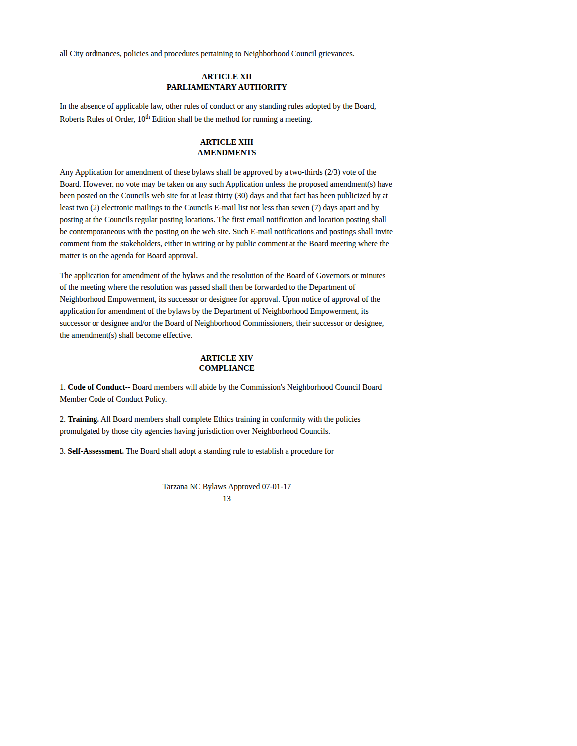all City ordinances, policies and procedures pertaining to Neighborhood Council grievances.
ARTICLE XII
PARLIAMENTARY AUTHORITY
In the absence of applicable law, other rules of conduct or any standing rules adopted by the Board, Roberts Rules of Order, 10th Edition shall be the method for running a meeting.
ARTICLE XIII
AMENDMENTS
Any Application for amendment of these bylaws shall be approved by a two-thirds (2/3) vote of the Board. However, no vote may be taken on any such Application unless the proposed amendment(s) have been posted on the Councils web site for at least thirty (30) days and that fact has been publicized by at least two (2) electronic mailings to the Councils E-mail list not less than seven (7) days apart and by posting at the Councils regular posting locations. The first email notification and location posting shall be contemporaneous with the posting on the web site. Such E-mail notifications and postings shall invite comment from the stakeholders, either in writing or by public comment at the Board meeting where the matter is on the agenda for Board approval.
The application for amendment of the bylaws and the resolution of the Board of Governors or minutes of the meeting where the resolution was passed shall then be forwarded to the Department of Neighborhood Empowerment, its successor or designee for approval. Upon notice of approval of the application for amendment of the bylaws by the Department of Neighborhood Empowerment, its successor or designee and/or the Board of Neighborhood Commissioners, their successor or designee, the amendment(s) shall become effective.
ARTICLE XIV
COMPLIANCE
1. Code of Conduct-- Board members will abide by the Commission's Neighborhood Council Board Member Code of Conduct Policy.
2. Training. All Board members shall complete Ethics training in conformity with the policies promulgated by those city agencies having jurisdiction over Neighborhood Councils.
3. Self-Assessment. The Board shall adopt a standing rule to establish a procedure for
Tarzana NC Bylaws Approved 07-01-17
13